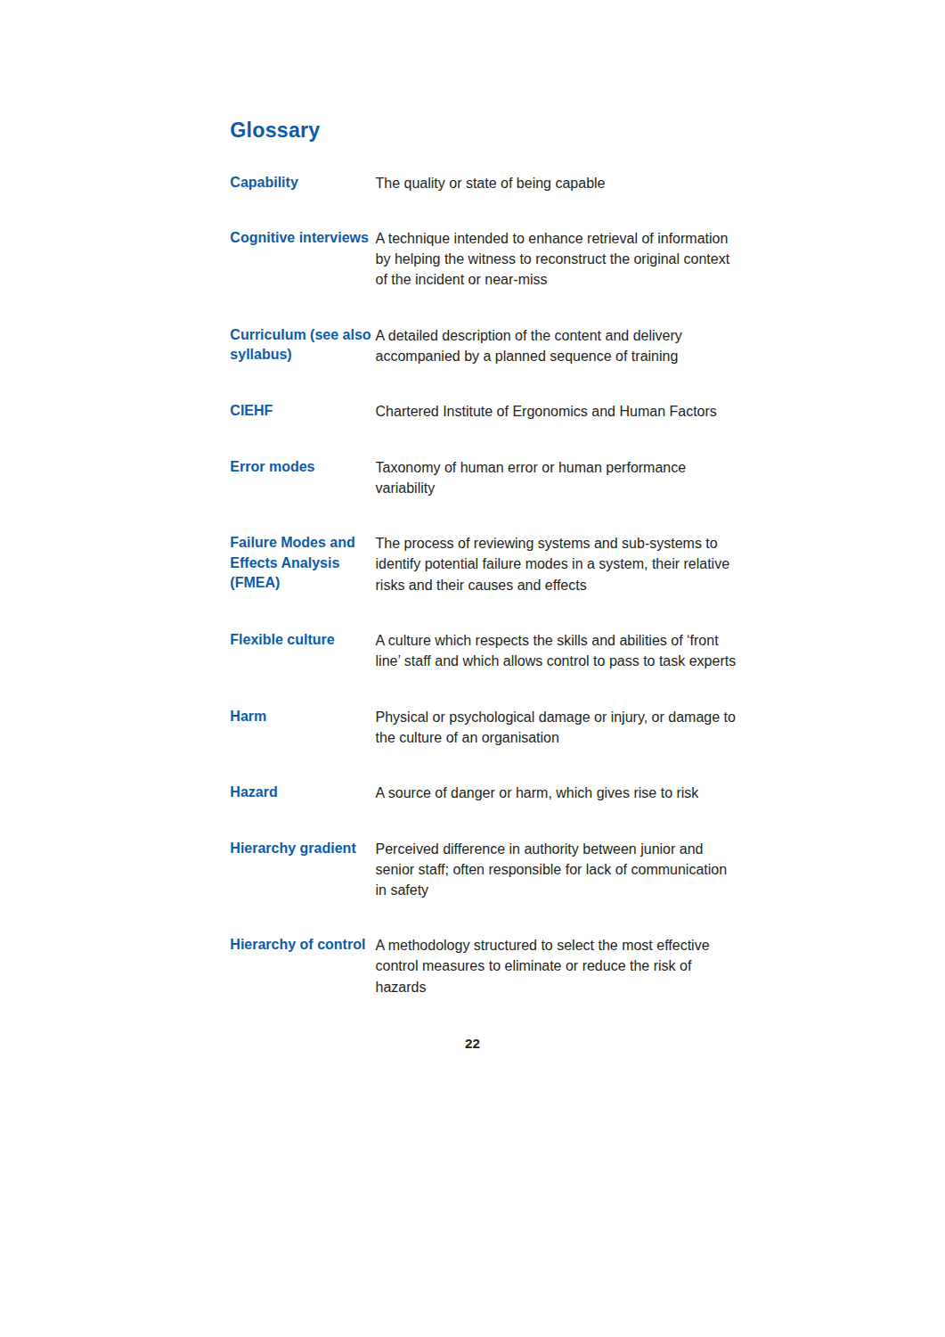Glossary
Capability
The quality or state of being capable
Cognitive interviews
A technique intended to enhance retrieval of information by helping the witness to reconstruct the original context of the incident or near-miss
Curriculum (see also syllabus)
A detailed description of the content and delivery accompanied by a planned sequence of training
CIEHF
Chartered Institute of Ergonomics and Human Factors
Error modes
Taxonomy of human error or human performance variability
Failure Modes and Effects Analysis (FMEA)
The process of reviewing systems and sub-systems to identify potential failure modes in a system, their relative risks and their causes and effects
Flexible culture
A culture which respects the skills and abilities of ‘front line’ staff and which allows control to pass to task experts
Harm
Physical or psychological damage or injury, or damage to the culture of an organisation
Hazard
A source of danger or harm, which gives rise to risk
Hierarchy gradient
Perceived difference in authority between junior and senior staff; often responsible for lack of communication in safety
Hierarchy of control
A methodology structured to select the most effective control measures to eliminate or reduce the risk of hazards
22